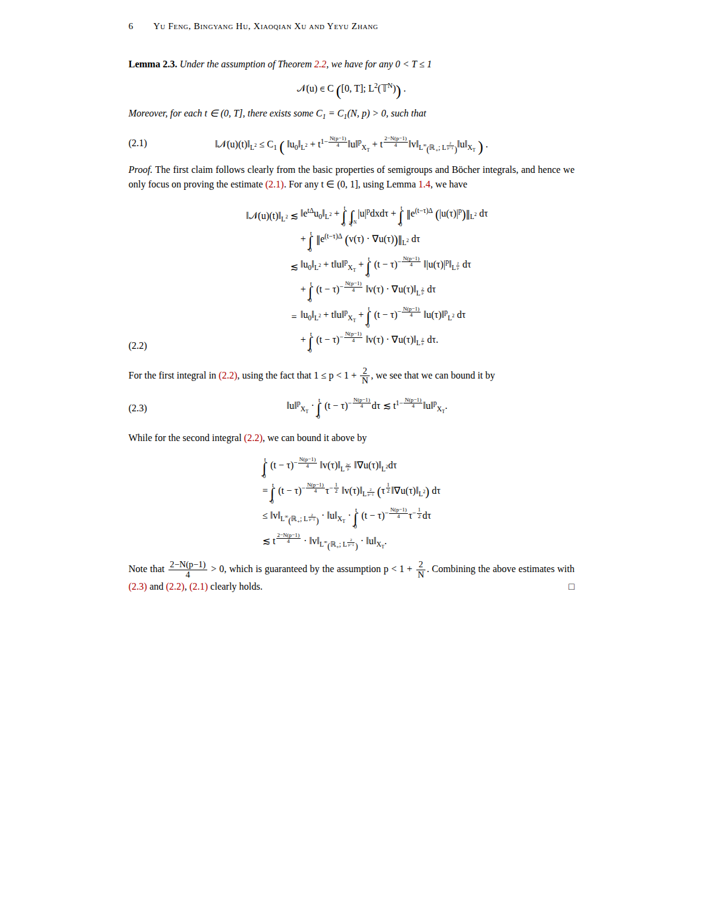6 Yu Feng, Bingyang Hu, Xiaoqian Xu and Yeyu Zhang
Lemma 2.3. Under the assumption of Theorem 2.2, we have for any 0 < T ≤ 1
𝒩(u) ∈ C ([0, T]; L2(𝕋N)) .
Moreover, for each t ∈ (0, T], there exists some C1 = C1(N, p) > 0, such that
(2.1)
‖𝒩(u)(t)‖L2 ≤ C1 ( ‖u0‖L2 + t1−N(p−1) 4‖u‖pXT + t2−N(p−1) 4‖v‖L∞(ℝ+; L2 p−1)‖u‖XT ) .
Proof. The first claim follows clearly from the basic properties of semigroups and Böcher integrals, and hence we only focus on proving the estimate (2.1). For any t ∈ (0, 1], using Lemma 1.4, we have
(2.2)
| ‖𝒩(u)(t)‖ L 2 | ≲ | ‖e tΔ u 0 ‖ L 2 + t 0 ∫ 𝕋 N ∫ /u/ p dxdτ + t 0 ∫ ‖ e (t−τ)Δ ( /u(τ)/ p ) ‖ L 2 dτ |
| | | + t 0 ∫ ‖ e (t−τ)Δ ( v(τ) · ∇ u(τ) ) ‖ L 2 dτ |
| | ≲ | ‖u 0 ‖ L 2 + t ‖u‖ p X T + t 0 ∫ (t − τ) − N(p−1) 4 ‖/u(τ)/ p ‖ L 2 p dτ |
| | | + t 0 ∫ (t − τ) − N(p−1) 4 ‖v(τ) · ∇ u(τ)‖ L 2 p dτ |
| | = | ‖u 0 ‖ L 2 + t ‖u‖ p X T + t 0 ∫ (t − τ) − N(p−1) 4 ‖u(τ)‖ p L 2 dτ |
| | | + t 0 ∫ (t − τ) − N(p−1) 4 ‖v(τ) · ∇ u(τ)‖ L 2 p dτ. |
For the first integral in (2.2), using the fact that 1 ≤ p < 1 + 2 N, we see that we can bound it by
(2.3)
‖u‖pXT · t 0∫ (t − τ)−N(p−1) 4dτ ≲ t1−N(p−1) 4‖u‖pXT.
While for the second integral (2.2), we can bound it above by
| t 0 ∫ (t − τ) − N(p−1) 4 ‖v(τ)‖ L 2p′ p ‖ ∇ u(τ)‖ L 2 dτ |
| = t 0 ∫ (t − τ) − N(p−1) 4 τ − 1 2 ‖v(τ)‖ L 2 p−1 ( τ 1 2 ‖ ∇ u(τ)‖ L 2 ) dτ |
| ≤ ‖v‖ L ∞ ( ℝ + ; L 2 p−1 ) · ‖u‖ X T · t 0 ∫ (t − τ) − N(p−1) 4 τ − 1 2 dτ |
| ≲ t 2−N(p−1) 4 · ‖v‖ L ∞ ( ℝ + ; L 2 p−1 ) · ‖u‖ X T . |
Note that 2−N(p−1) 4 > 0, which is guaranteed by the assumption p < 1 + 2 N. Combining the above estimates with (2.3) and (2.2), (2.1) clearly holds. □